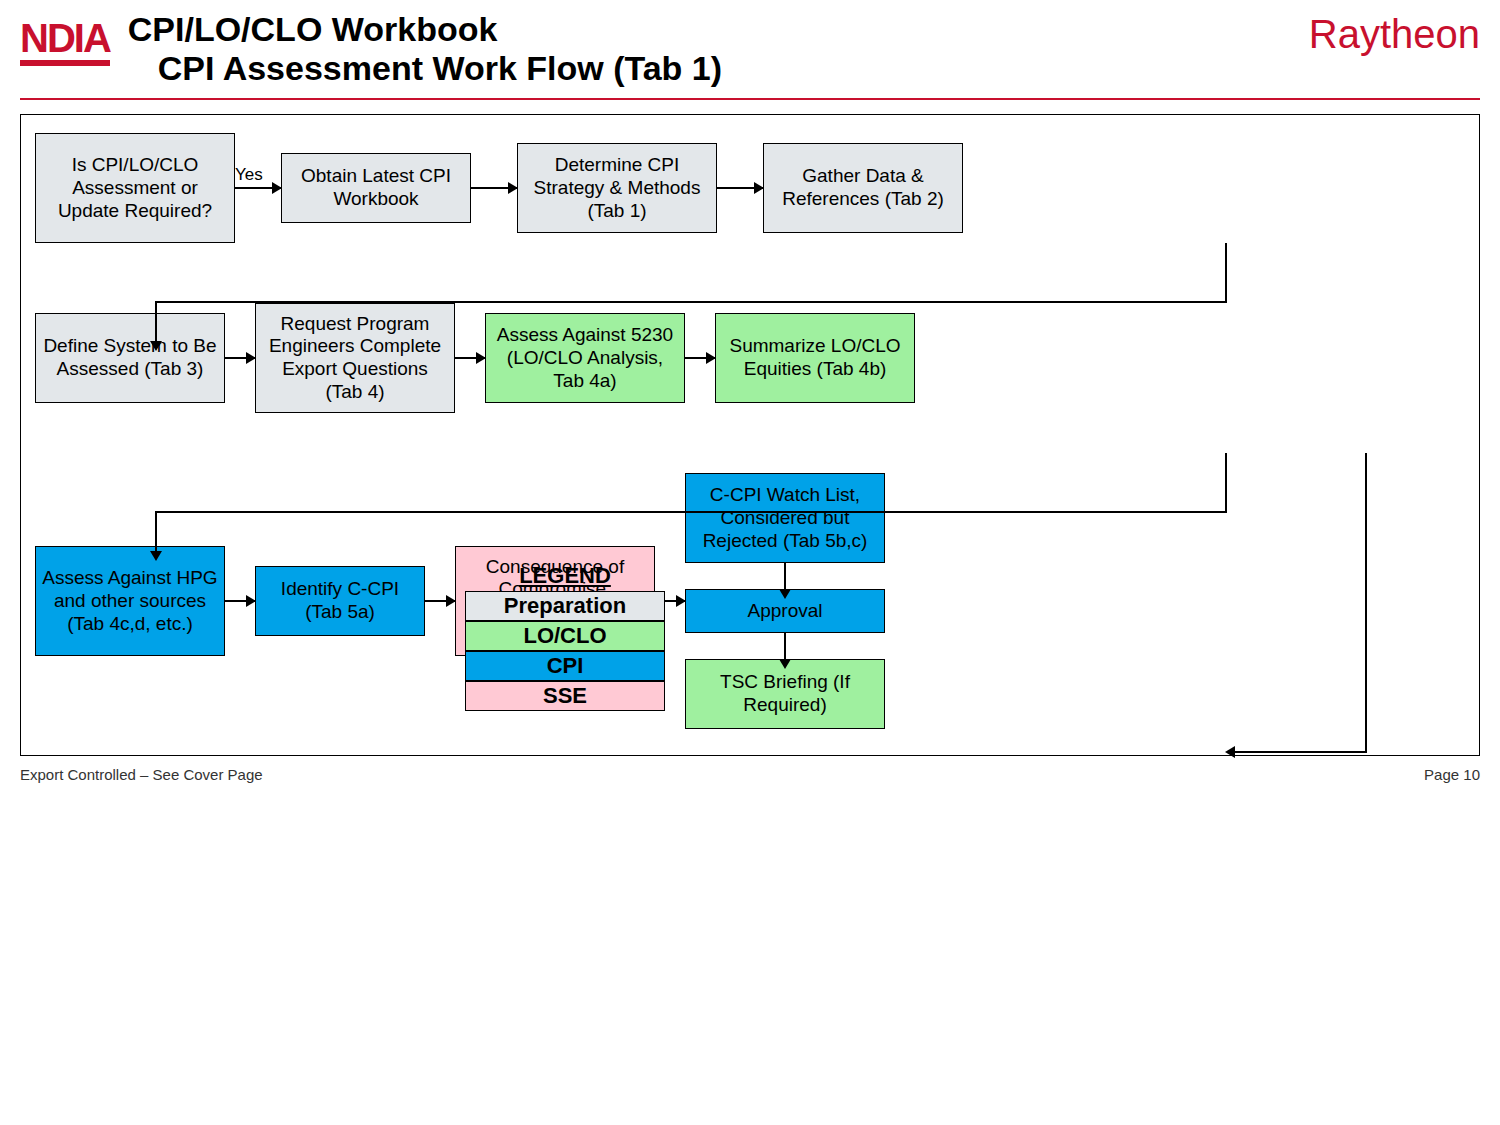NDIA
CPI/LO/CLO Workbook CPI Assessment Work Flow (Tab 1)
Raytheon
Is CPI/LO/CLO Assessment or Update Required?
Yes
Obtain Latest CPI Workbook
Determine CPI Strategy & Methods (Tab 1)
Gather Data & References (Tab 2)
Define System to Be Assessed (Tab 3)
Request Program Engineers Complete Export Questions (Tab 4)
Assess Against 5230 (LO/CLO Analysis, Tab 4a)
Summarize LO/CLO Equities (Tab 4b)
Assess Against HPG and other sources (Tab 4c,d, etc.)
Identify C-CPI (Tab 5a)
Consequence of Compromise, Attributes Analysis (Tab 5a)
C-CPI Watch List, Considered but Rejected (Tab 5b,c)
Approval
TSC Briefing (If Required)
LEGEND
Preparation
LO/CLO
CPI
SSE
Export Controlled – See Cover Page Page 10